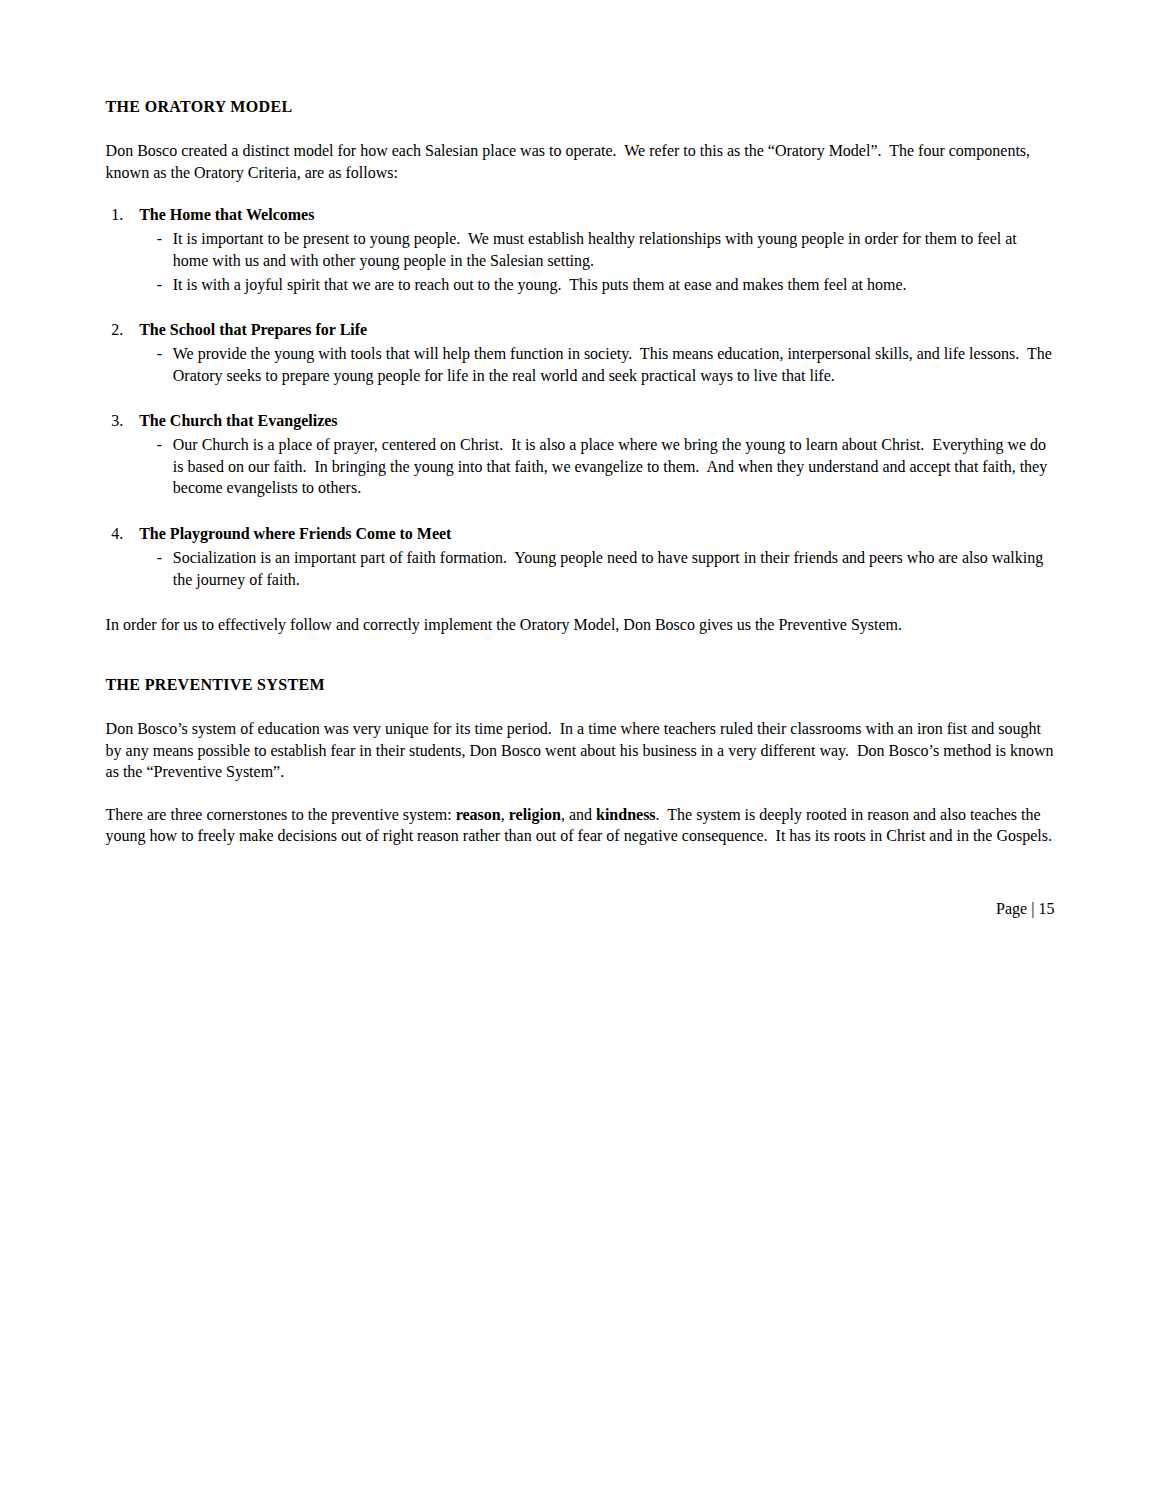THE ORATORY MODEL
Don Bosco created a distinct model for how each Salesian place was to operate. We refer to this as the “Oratory Model”. The four components, known as the Oratory Criteria, are as follows:
The Home that Welcomes
It is important to be present to young people. We must establish healthy relationships with young people in order for them to feel at home with us and with other young people in the Salesian setting.
It is with a joyful spirit that we are to reach out to the young. This puts them at ease and makes them feel at home.
The School that Prepares for Life
We provide the young with tools that will help them function in society. This means education, interpersonal skills, and life lessons. The Oratory seeks to prepare young people for life in the real world and seek practical ways to live that life.
The Church that Evangelizes
Our Church is a place of prayer, centered on Christ. It is also a place where we bring the young to learn about Christ. Everything we do is based on our faith. In bringing the young into that faith, we evangelize to them. And when they understand and accept that faith, they become evangelists to others.
The Playground where Friends Come to Meet
Socialization is an important part of faith formation. Young people need to have support in their friends and peers who are also walking the journey of faith.
In order for us to effectively follow and correctly implement the Oratory Model, Don Bosco gives us the Preventive System.
THE PREVENTIVE SYSTEM
Don Bosco’s system of education was very unique for its time period. In a time where teachers ruled their classrooms with an iron fist and sought by any means possible to establish fear in their students, Don Bosco went about his business in a very different way. Don Bosco’s method is known as the “Preventive System”.
There are three cornerstones to the preventive system: reason, religion, and kindness. The system is deeply rooted in reason and also teaches the young how to freely make decisions out of right reason rather than out of fear of negative consequence. It has its roots in Christ and in the Gospels.
Page | 15